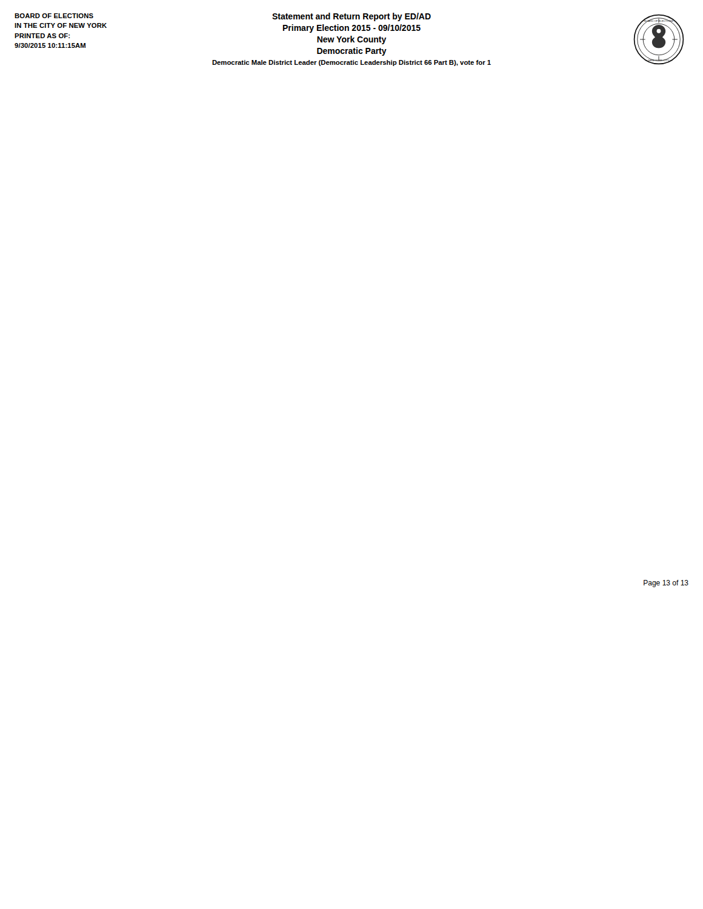BOARD OF ELECTIONS
IN THE CITY OF NEW YORK
PRINTED AS OF:
9/30/2015 10:11:15AM
Statement and Return Report by ED/AD
Primary Election 2015 - 09/10/2015
New York County
Democratic Party
Democratic Male District Leader (Democratic Leadership District 66 Part B), vote for 1
BOARD OF ELECTIONS NEW YORK CITY
Page 13 of 13